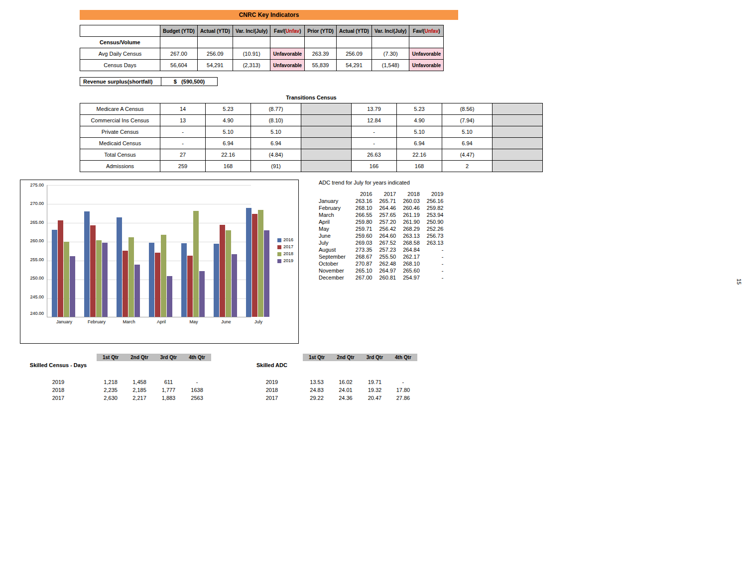15
CNRC Key Indicators
| | Budget (YTD) | Actual (YTD) | Var. Inc/(July) | Fav/( Unfav ) | Prior (YTD) | Actual (YTD) | Var. Inc/(July) | Fav/( Unfav ) |
| Census/Volume | | | | | | | | |
| Avg Daily Census | 267.00 | 256.09 | (10.91) | Unfavorable | 263.39 | 256.09 | (7.30) | Unfavorable |
| Census Days | 56,604 | 54,291 | (2,313) | Unfavorable | 55,839 | 54,291 | (1,548) | Unfavorable |
| Revenue surplus(shortfall) | $ (590,500) |
| Transitions Census |
| Medicare A Census | 14 | 5.23 | (8.77) | | 13.79 | 5.23 | (8.56) | |
| Commercial Ins Census | 13 | 4.90 | (8.10) | | 12.84 | 4.90 | (7.94) | |
| Private Census | - | 5.10 | 5.10 | | - | 5.10 | 5.10 | |
| Medicaid Census | - | 6.94 | 6.94 | | - | 6.94 | 6.94 | |
| Total Census | 27 | 22.16 | (4.84) | | 26.63 | 22.16 | (4.47) | |
| Admissions | 259 | 168 | (91) | | 166 | 168 | 2 | |
275.00
270.00
265.00
260.00
255.00
250.00
245.00
240.00
January
February
March
April
May
June
July
2016
2017
2018
2019
ADC trend for July for years indicated
| | 2016 | 2017 | 2018 | 2019 |
| --- | --- | --- | --- | --- |
| January | 263.16 | 265.71 | 260.03 | 256.16 |
| February | 268.10 | 264.46 | 260.46 | 259.82 |
| March | 266.55 | 257.65 | 261.19 | 253.94 |
| April | 259.80 | 257.20 | 261.90 | 250.90 |
| May | 259.71 | 256.42 | 268.29 | 252.26 |
| June | 259.60 | 264.60 | 263.13 | 256.73 |
| July | 269.03 | 267.52 | 268.58 | 263.13 |
| August | 273.35 | 257.23 | 264.84 | - |
| September | 268.67 | 255.50 | 262.17 | - |
| October | 270.87 | 262.48 | 268.10 | - |
| November | 265.10 | 264.97 | 265.60 | - |
| December | 267.00 | 260.81 | 254.97 | - |
| | 1st Qtr | 2nd Qtr | 3rd Qtr | 4th Qtr |
| Skilled Census - Days | | | | |
| 2019 | 1,218 | 1,458 | 611 | - |
| 2018 | 2,235 | 2,185 | 1,777 | 1638 |
| 2017 | 2,630 | 2,217 | 1,883 | 2563 |
| | 1st Qtr | 2nd Qtr | 3rd Qtr | 4th Qtr |
| Skilled ADC | | | | |
| 2019 | 13.53 | 16.02 | 19.71 | - |
| 2018 | 24.83 | 24.01 | 19.32 | 17.80 |
| 2017 | 29.22 | 24.36 | 20.47 | 27.86 |